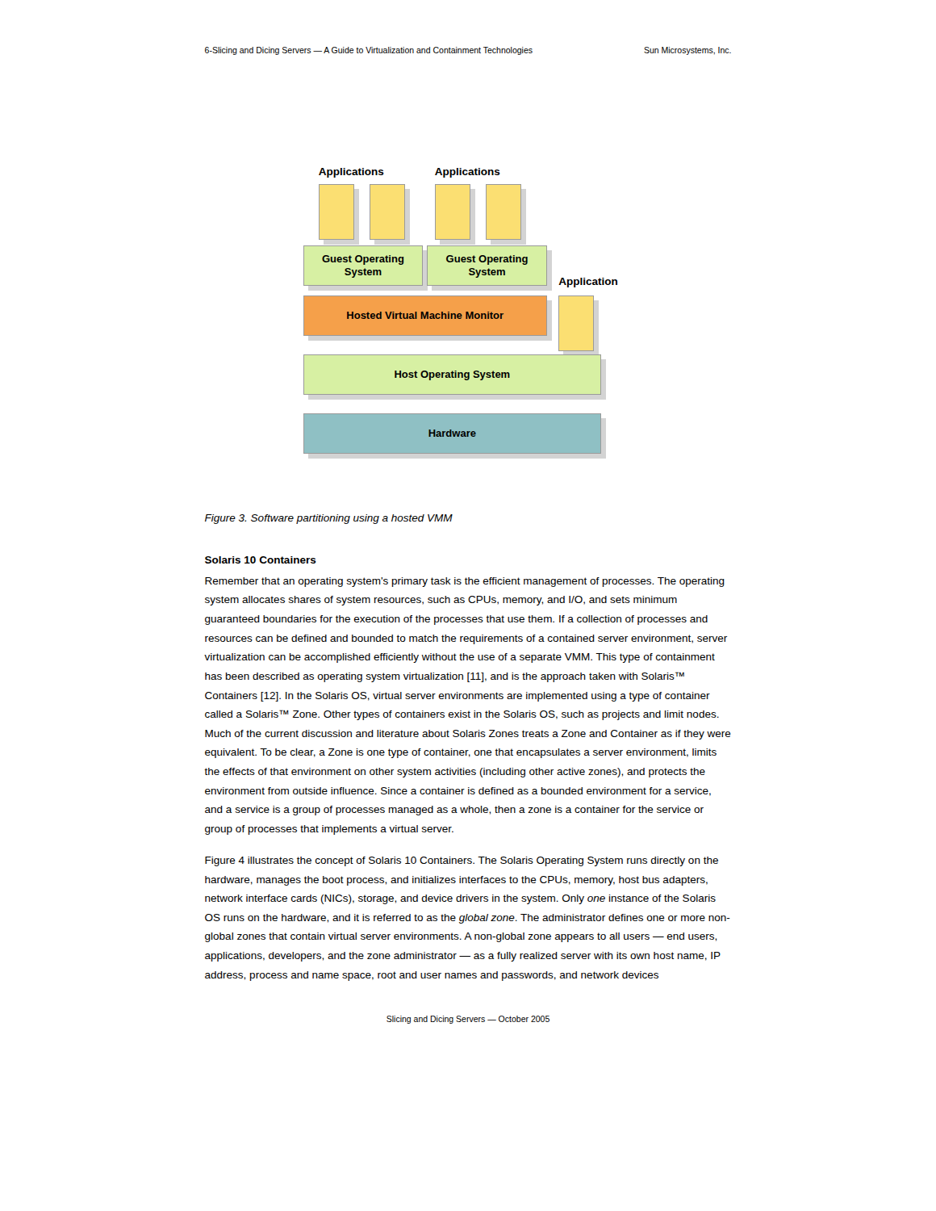6-Slicing and Dicing Servers — A Guide to Virtualization and Containment Technologies
Sun Microsystems, Inc.
Applications
Applications
Application
Guest Operating
System
Guest Operating
System
Hosted Virtual Machine Monitor
Host Operating System
Hardware
Figure 3. Software partitioning using a hosted VMM
Solaris 10 Containers
Remember that an operating system's primary task is the efficient management of processes. The operating system allocates shares of system resources, such as CPUs, memory, and I/O, and sets minimum guaranteed boundaries for the execution of the processes that use them. If a collection of processes and resources can be defined and bounded to match the requirements of a contained server environment, server virtualization can be accomplished efficiently without the use of a separate VMM. This type of containment has been described as operating system virtualization [11], and is the approach taken with Solaris™ Containers [12]. In the Solaris OS, virtual server environments are implemented using a type of container called a Solaris™ Zone. Other types of containers exist in the Solaris OS, such as projects and limit nodes. Much of the current discussion and literature about Solaris Zones treats a Zone and Container as if they were equivalent. To be clear, a Zone is one type of container, one that encapsulates a server environment, limits the effects of that environment on other system activities (including other active zones), and protects the environment from outside influence. Since a container is defined as a bounded environment for a service, and a service is a group of processes managed as a whole, then a zone is a container for the service or group of processes that implements a virtual server.
Figure 4 illustrates the concept of Solaris 10 Containers. The Solaris Operating System runs directly on the hardware, manages the boot process, and initializes interfaces to the CPUs, memory, host bus adapters, network interface cards (NICs), storage, and device drivers in the system. Only one instance of the Solaris OS runs on the hardware, and it is referred to as the global zone. The administrator defines one or more non-global zones that contain virtual server environments. A non-global zone appears to all users — end users, applications, developers, and the zone administrator — as a fully realized server with its own host name, IP address, process and name space, root and user names and passwords, and network devices
Slicing and Dicing Servers — October 2005